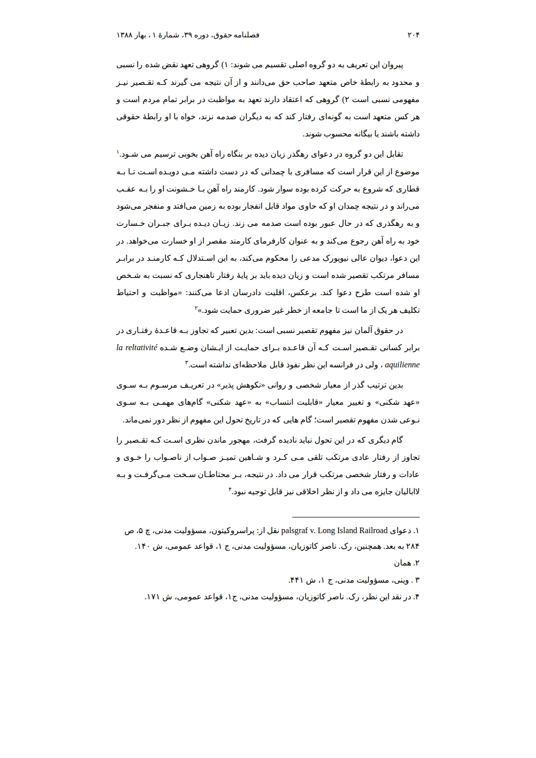۲۰۴ فصلنامه حقوق، دوره ۳۹، شمارهٔ ۱ ، بهار ۱۳۸۸
پیروان این تعریف به دو گروه اصلی تقسیم می شوند: ۱) گروهی تعهد نقض شده را نسبی و محدود به رابطهٔ خاص متعهد صاحب حق می‌دانند و از آن نتیجه می گیرند کـه تقـصیر نیـز مفهومی نسبی است ۲) گروهی که اعتقاد دارند تعهد به مواظبت در برابر تمام مردم است و هر کس متعهد است به گونه‌ای رفتار کند که به دیگران صدمه نزند، خواه با او رابطهٔ حقوقی داشته باشند یا بیگانه محسوب شوند.
تقابل این دو گروه در دعوای رهگذر زیان دیده بر بنگاه راه آهن بخوبی ترسیم می شـود.۱ موضوع از این قرار است که مسافری با چمدانی که در دست داشته مـی دویـده اسـت تـا بـه قطاری که شروع به حرکت کرده بوده سوار شود. کارمند راه آهن بـا خـشونت او را بـه عقـب می‌راند و در نتیجه چمدان او که حاوی مواد قابل انفجار بوده به زمین می‌افتد و منفجر می‌شود و به رهگذری که در حال عبور بوده است صدمه می زند. زیـان دیـده بـرای جبـران خـسارت خود به راه آهن رجوع می‌کند و به عنوان کارفرمای کارمند مقصر از او خسارت می‌خواهد. در این دعوا، دیوان عالی نیویورک مدعی را محکوم می‌کند، به این اسـتدلال کـه کارمنـد در برابـر مسافر مرتکب تقصیر شده است و زیان دیده باید بر پایهٔ رفتار ناهنجاری که نسبت به شـخص او شده است طرح دعوا کند. برعکس، اقلیت دادرسان ادعا می‌کنند: «مواظبت و احتیاط تکلیف هر یک از ما است تا جامعه از خطر غیر ضروری حمایت شود.»۲
در حقوق آلمان نیز مفهوم تقصیر نسبی است: بدین تعبیر که تجاوز بـه قاعـدهٔ رفتـاری در برابر کسانی تقـصیر اسـت کـه آن قاعـده بـرای حمایـت از ایـشان وضـع شـده la reltativité aquilienne ، ولی در فرانسه این نظر نفوذ قابل ملاحظه‌ای نداشته است.۳
بدین ترتیب گذر از معیار شخصی و روانی «نکوهش پذیر» در تعریـف مرسـوم بـه سـوی «عهد شکنی» و تغییر معیار «قابلیت انتساب» به «عهد شکنی» گام‌های مهمـی بـه سـوی نـوعی شدن مفهوم تقصیر است؛ گام هایی که در تاریخ تحول این مفهوم از نظر دور نمی‌ماند.
گام دیگری که در این تحول نباید نادیده گرفت، مهجور ماندن نظری اسـت کـه تقـصیر را تجاوز از رفتار عادی مرتکب تلقی مـی کـرد و شـاهین تمیـز صـواب از ناصـواب را خـوی و عادات و رفتار شخصی مرتکب قرار می داد. در نتیجه، بـر محتاطـان سـخت مـی‌گرفـت و بـه لاابالیان جایزه می داد و از نظر اخلاقی نیز قابل توجیه نبود.۴
۱. دعوای palsgraf v. Long Island Railroad نقل از: پراسروکیتون، مسؤولیت مدنی، چ ۵، ص ۲۸۴ به بعد. همچنین، رک. ناصر کاتوزیان، مسؤولیت مدنی، ج ۱، قواعد عمومی، ش ۱۴۰.
۲. همان
۳ . وینی، مسؤولیت مدنی، ج ۱، ش ۴۴۱.
۴. در نقد این نظر، رک. ناصر کاتوزیان، مسؤولیت مدنی، ج۱، قواعد عمومی، ش ۱۷۱.